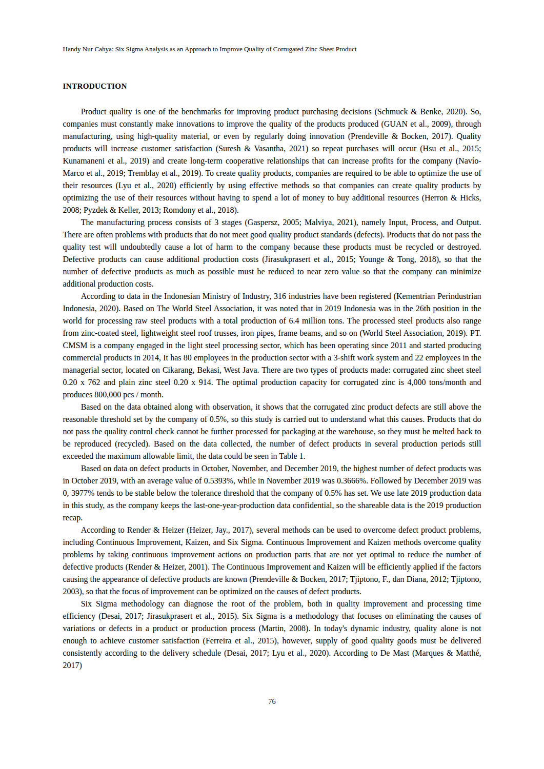Handy Nur Cahya: Six Sigma Analysis as an Approach to Improve Quality of Corrugated Zinc Sheet Product
INTRODUCTION
Product quality is one of the benchmarks for improving product purchasing decisions (Schmuck & Benke, 2020). So, companies must constantly make innovations to improve the quality of the products produced (GUAN et al., 2009), through manufacturing, using high-quality material, or even by regularly doing innovation (Prendeville & Bocken, 2017). Quality products will increase customer satisfaction (Suresh & Vasantha, 2021) so repeat purchases will occur (Hsu et al., 2015; Kunamaneni et al., 2019) and create long-term cooperative relationships that can increase profits for the company (Navío-Marco et al., 2019; Tremblay et al., 2019). To create quality products, companies are required to be able to optimize the use of their resources (Lyu et al., 2020) efficiently by using effective methods so that companies can create quality products by optimizing the use of their resources without having to spend a lot of money to buy additional resources (Herron & Hicks, 2008; Pyzdek & Keller, 2013; Romdony et al., 2018).
The manufacturing process consists of 3 stages (Gaspersz, 2005; Malviya, 2021), namely Input, Process, and Output. There are often problems with products that do not meet good quality product standards (defects). Products that do not pass the quality test will undoubtedly cause a lot of harm to the company because these products must be recycled or destroyed. Defective products can cause additional production costs (Jirasukprasert et al., 2015; Younge & Tong, 2018), so that the number of defective products as much as possible must be reduced to near zero value so that the company can minimize additional production costs.
According to data in the Indonesian Ministry of Industry, 316 industries have been registered (Kementrian Perindustrian Indonesia, 2020). Based on The World Steel Association, it was noted that in 2019 Indonesia was in the 26th position in the world for processing raw steel products with a total production of 6.4 million tons. The processed steel products also range from zinc-coated steel, lightweight steel roof trusses, iron pipes, frame beams, and so on (World Steel Association, 2019). PT. CMSM is a company engaged in the light steel processing sector, which has been operating since 2011 and started producing commercial products in 2014, It has 80 employees in the production sector with a 3-shift work system and 22 employees in the managerial sector, located on Cikarang, Bekasi, West Java. There are two types of products made: corrugated zinc sheet steel 0.20 x 762 and plain zinc steel 0.20 x 914. The optimal production capacity for corrugated zinc is 4,000 tons/month and produces 800,000 pcs / month.
Based on the data obtained along with observation, it shows that the corrugated zinc product defects are still above the reasonable threshold set by the company of 0.5%, so this study is carried out to understand what this causes. Products that do not pass the quality control check cannot be further processed for packaging at the warehouse, so they must be melted back to be reproduced (recycled). Based on the data collected, the number of defect products in several production periods still exceeded the maximum allowable limit, the data could be seen in Table 1.
Based on data on defect products in October, November, and December 2019, the highest number of defect products was in October 2019, with an average value of 0.5393%, while in November 2019 was 0.3666%. Followed by December 2019 was 0, 3977% tends to be stable below the tolerance threshold that the company of 0.5% has set. We use late 2019 production data in this study, as the company keeps the last-one-year-production data confidential, so the shareable data is the 2019 production recap.
According to Render & Heizer (Heizer, Jay., 2017), several methods can be used to overcome defect product problems, including Continuous Improvement, Kaizen, and Six Sigma. Continuous Improvement and Kaizen methods overcome quality problems by taking continuous improvement actions on production parts that are not yet optimal to reduce the number of defective products (Render & Heizer, 2001). The Continuous Improvement and Kaizen will be efficiently applied if the factors causing the appearance of defective products are known (Prendeville & Bocken, 2017; Tjiptono, F., dan Diana, 2012; Tjiptono, 2003), so that the focus of improvement can be optimized on the causes of defect products.
Six Sigma methodology can diagnose the root of the problem, both in quality improvement and processing time efficiency (Desai, 2017; Jirasukprasert et al., 2015). Six Sigma is a methodology that focuses on eliminating the causes of variations or defects in a product or production process (Martin, 2008). In today's dynamic industry, quality alone is not enough to achieve customer satisfaction (Ferreira et al., 2015), however, supply of good quality goods must be delivered consistently according to the delivery schedule (Desai, 2017; Lyu et al., 2020). According to De Mast (Marques & Matthé, 2017)
76